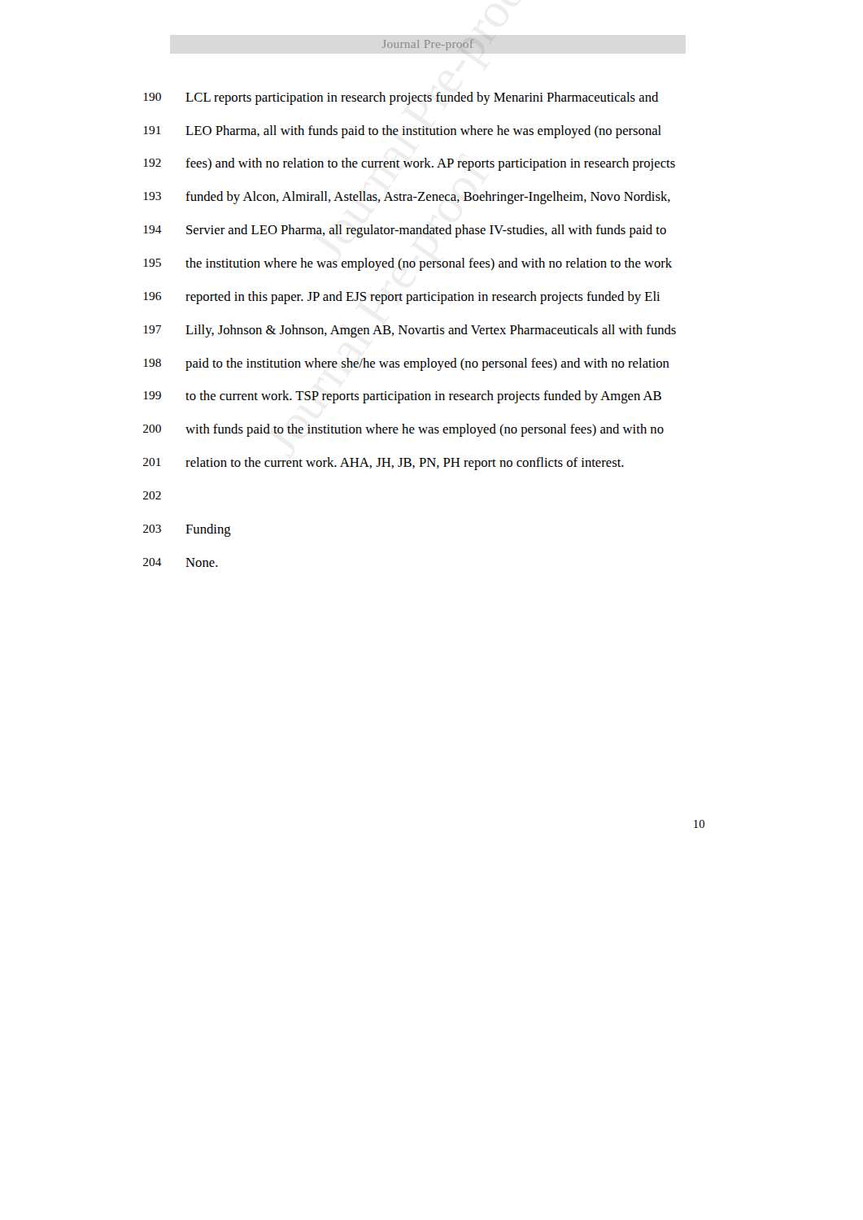Journal Pre-proof
Journal Pre-proof Journal Pre-proof
| 190 | LCL reports participation in research projects funded by Menarini Pharmaceuticals and |
| 191 | LEO Pharma, all with funds paid to the institution where he was employed (no personal |
| 192 | fees) and with no relation to the current work. AP reports participation in research projects |
| 193 | funded by Alcon, Almirall, Astellas, Astra-Zeneca, Boehringer-Ingelheim, Novo Nordisk, |
| 194 | Servier and LEO Pharma, all regulator-mandated phase IV-studies, all with funds paid to |
| 195 | the institution where he was employed (no personal fees) and with no relation to the work |
| 196 | reported in this paper. JP and EJS report participation in research projects funded by Eli |
| 197 | Lilly, Johnson & Johnson, Amgen AB, Novartis and Vertex Pharmaceuticals all with funds |
| 198 | paid to the institution where she/he was employed (no personal fees) and with no relation |
| 199 | to the current work. TSP reports participation in research projects funded by Amgen AB |
| 200 | with funds paid to the institution where he was employed (no personal fees) and with no |
| 201 | relation to the current work. AHA, JH, JB, PN, PH report no conflicts of interest. |
| 202 | |
| 203 | Funding |
| 204 | None. |
10